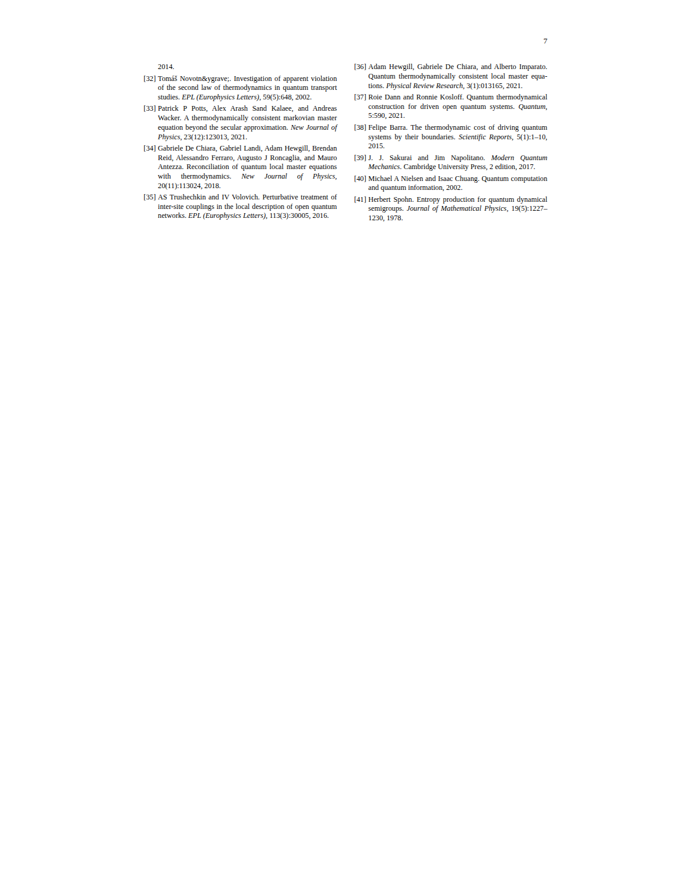7
2014.
[32] Tomáš Novotn&ygrave;. Investigation of apparent violation of the second law of thermodynamics in quantum transport studies. EPL (Europhysics Letters), 59(5):648, 2002.
[33] Patrick P Potts, Alex Arash Sand Kalaee, and Andreas Wacker. A thermodynamically consistent markovian master equation beyond the secular approximation. New Journal of Physics, 23(12):123013, 2021.
[34] Gabriele De Chiara, Gabriel Landi, Adam Hewgill, Brendan Reid, Alessandro Ferraro, Augusto J Roncaglia, and Mauro Antezza. Reconciliation of quantum local master equations with thermodynamics. New Journal of Physics, 20(11):113024, 2018.
[35] AS Trushechkin and IV Volovich. Perturbative treatment of inter-site couplings in the local description of open quantum networks. EPL (Europhysics Letters), 113(3):30005, 2016.
[36] Adam Hewgill, Gabriele De Chiara, and Alberto Imparato. Quantum thermodynamically consistent local master equations. Physical Review Research, 3(1):013165, 2021.
[37] Roie Dann and Ronnie Kosloff. Quantum thermodynamical construction for driven open quantum systems. Quantum, 5:590, 2021.
[38] Felipe Barra. The thermodynamic cost of driving quantum systems by their boundaries. Scientific Reports, 5(1):1–10, 2015.
[39] J. J. Sakurai and Jim Napolitano. Modern Quantum Mechanics. Cambridge University Press, 2 edition, 2017.
[40] Michael A Nielsen and Isaac Chuang. Quantum computation and quantum information, 2002.
[41] Herbert Spohn. Entropy production for quantum dynamical semigroups. Journal of Mathematical Physics, 19(5):1227–1230, 1978.